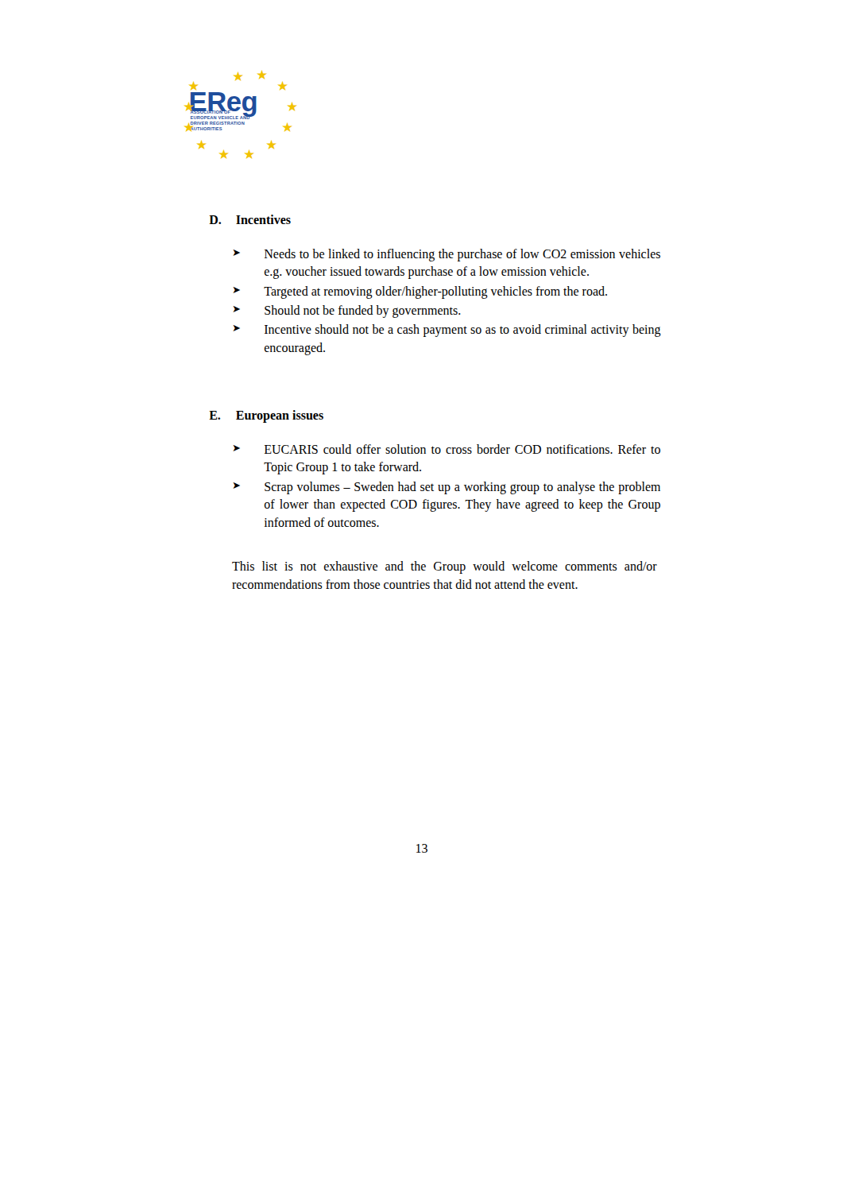EReg ASSOCIATION OF
EUROPEAN VEHICLE AND
DRIVER REGISTRATION
AUTHORITIES ★ ★ ★ ★ ★ ★ ★ ★ ★ ★ ★ ★
D. Incentives
Needs to be linked to influencing the purchase of low CO2 emission vehicles e.g. voucher issued towards purchase of a low emission vehicle.
Targeted at removing older/higher-polluting vehicles from the road.
Should not be funded by governments.
Incentive should not be a cash payment so as to avoid criminal activity being encouraged.
E. European issues
EUCARIS could offer solution to cross border COD notifications. Refer to Topic Group 1 to take forward.
Scrap volumes – Sweden had set up a working group to analyse the problem of lower than expected COD figures. They have agreed to keep the Group informed of outcomes.
This list is not exhaustive and the Group would welcome comments and/or recommendations from those countries that did not attend the event.
13